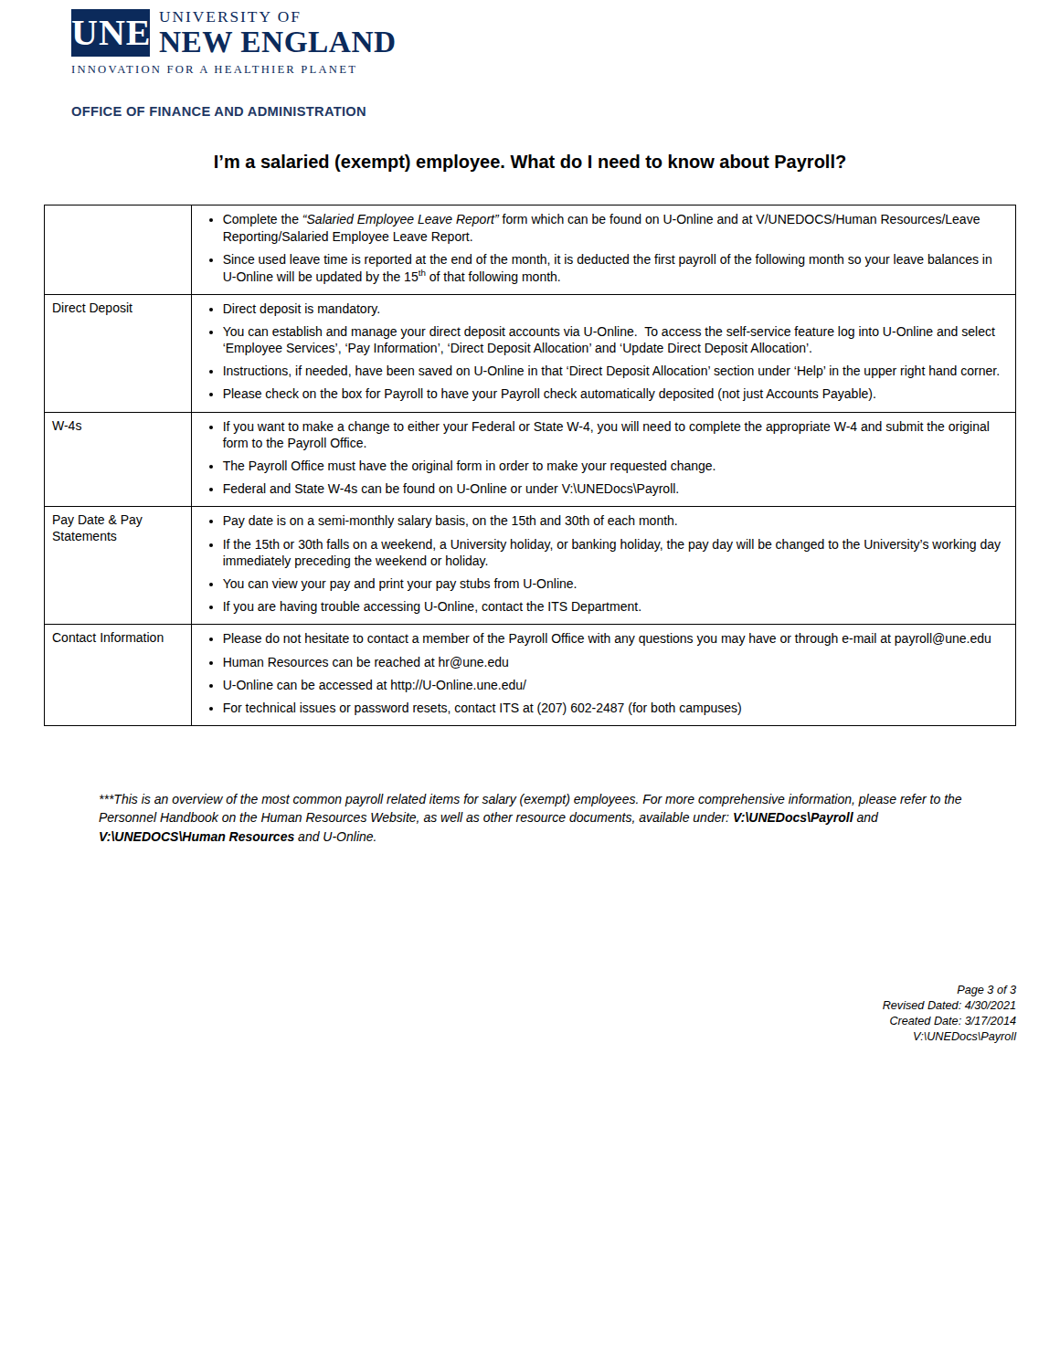UNE
UNIVERSITY OF
NEW ENGLAND
INNOVATION FOR A HEALTHIER PLANET
OFFICE OF FINANCE AND ADMINISTRATION
I’m a salaried (exempt) employee. What do I need to know about Payroll?
| | Complete the “Salaried Employee Leave Report” form which can be found on U-Online and at V/UNEDOCS/Human Resources/Leave Reporting/Salaried Employee Leave Report. Since used leave time is reported at the end of the month, it is deducted the first payroll of the following month so your leave balances in U-Online will be updated by the 15 th of that following month. |
| Direct Deposit | Direct deposit is mandatory. You can establish and manage your direct deposit accounts via U-Online. To access the self-service feature log into U-Online and select ‘Employee Services’, ‘Pay Information’, ‘Direct Deposit Allocation’ and ‘Update Direct Deposit Allocation’. Instructions, if needed, have been saved on U-Online in that ‘Direct Deposit Allocation’ section under ‘Help’ in the upper right hand corner. Please check on the box for Payroll to have your Payroll check automatically deposited (not just Accounts Payable). |
| W-4s | If you want to make a change to either your Federal or State W-4, you will need to complete the appropriate W-4 and submit the original form to the Payroll Office. The Payroll Office must have the original form in order to make your requested change. Federal and State W-4s can be found on U-Online or under V:\UNEDocs\Payroll. |
| Pay Date & Pay Statements | Pay date is on a semi-monthly salary basis, on the 15th and 30th of each month. If the 15th or 30th falls on a weekend, a University holiday, or banking holiday, the pay day will be changed to the University’s working day immediately preceding the weekend or holiday. You can view your pay and print your pay stubs from U-Online. If you are having trouble accessing U-Online, contact the ITS Department. |
| Contact Information | Please do not hesitate to contact a member of the Payroll Office with any questions you may have or through e-mail at payroll@une.edu Human Resources can be reached at hr@une.edu U-Online can be accessed at http://U-Online.une.edu/ For technical issues or password resets, contact ITS at (207) 602-2487 (for both campuses) |
***This is an overview of the most common payroll related items for salary (exempt) employees. For more comprehensive information, please refer to the Personnel Handbook on the Human Resources Website, as well as other resource documents, available under: V:\UNEDocs\Payroll and V:\UNEDOCS\Human Resources and U-Online.
Page 3 of 3
Revised Dated: 4/30/2021
Created Date: 3/17/2014
V:\UNEDocs\Payroll